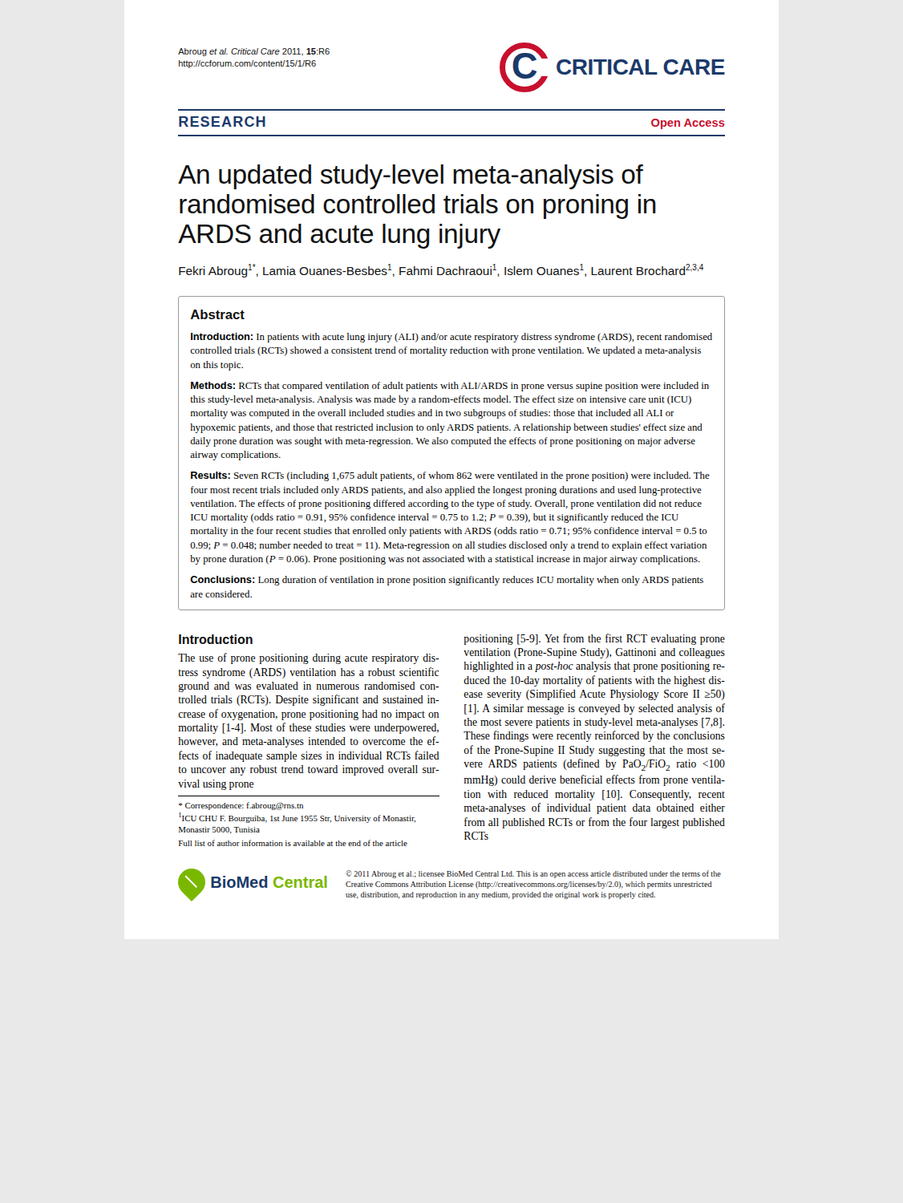Abroug et al. Critical Care 2011, 15:R6
http://ccforum.com/content/15/1/R6
CRITICAL CARE
RESEARCH
Open Access
An updated study-level meta-analysis of randomised controlled trials on proning in ARDS and acute lung injury
Fekri Abroug1*, Lamia Ouanes-Besbes1, Fahmi Dachraoui1, Islem Ouanes1, Laurent Brochard2,3,4
Abstract
Introduction: In patients with acute lung injury (ALI) and/or acute respiratory distress syndrome (ARDS), recent randomised controlled trials (RCTs) showed a consistent trend of mortality reduction with prone ventilation. We updated a meta-analysis on this topic.
Methods: RCTs that compared ventilation of adult patients with ALI/ARDS in prone versus supine position were included in this study-level meta-analysis. Analysis was made by a random-effects model. The effect size on intensive care unit (ICU) mortality was computed in the overall included studies and in two subgroups of studies: those that included all ALI or hypoxemic patients, and those that restricted inclusion to only ARDS patients. A relationship between studies' effect size and daily prone duration was sought with meta-regression. We also computed the effects of prone positioning on major adverse airway complications.
Results: Seven RCTs (including 1,675 adult patients, of whom 862 were ventilated in the prone position) were included. The four most recent trials included only ARDS patients, and also applied the longest proning durations and used lung-protective ventilation. The effects of prone positioning differed according to the type of study. Overall, prone ventilation did not reduce ICU mortality (odds ratio = 0.91, 95% confidence interval = 0.75 to 1.2; P = 0.39), but it significantly reduced the ICU mortality in the four recent studies that enrolled only patients with ARDS (odds ratio = 0.71; 95% confidence interval = 0.5 to 0.99; P = 0.048; number needed to treat = 11). Meta-regression on all studies disclosed only a trend to explain effect variation by prone duration (P = 0.06). Prone positioning was not associated with a statistical increase in major airway complications.
Conclusions: Long duration of ventilation in prone position significantly reduces ICU mortality when only ARDS patients are considered.
Introduction
The use of prone positioning during acute respiratory distress syndrome (ARDS) ventilation has a robust scientific ground and was evaluated in numerous randomised controlled trials (RCTs). Despite significant and sustained increase of oxygenation, prone positioning had no impact on mortality [1-4]. Most of these studies were underpowered, however, and meta-analyses intended to overcome the effects of inadequate sample sizes in individual RCTs failed to uncover any robust trend toward improved overall survival using prone
* Correspondence: f.abroug@rns.tn
1ICU CHU F. Bourguiba, 1st June 1955 Str, University of Monastir, Monastir 5000, Tunisia
Full list of author information is available at the end of the article
positioning [5-9]. Yet from the first RCT evaluating prone ventilation (Prone-Supine Study), Gattinoni and colleagues highlighted in a post-hoc analysis that prone positioning reduced the 10-day mortality of patients with the highest disease severity (Simplified Acute Physiology Score II ≥50) [1]. A similar message is conveyed by selected analysis of the most severe patients in study-level meta-analyses [7,8]. These findings were recently reinforced by the conclusions of the Prone-Supine II Study suggesting that the most severe ARDS patients (defined by PaO2/FiO2 ratio <100 mmHg) could derive beneficial effects from prone ventilation with reduced mortality [10]. Consequently, recent meta-analyses of individual patient data obtained either from all published RCTs or from the four largest published RCTs
BioMed Central
© 2011 Abroug et al.; licensee BioMed Central Ltd. This is an open access article distributed under the terms of the Creative Commons Attribution License (http://creativecommons.org/licenses/by/2.0), which permits unrestricted use, distribution, and reproduction in any medium, provided the original work is properly cited.